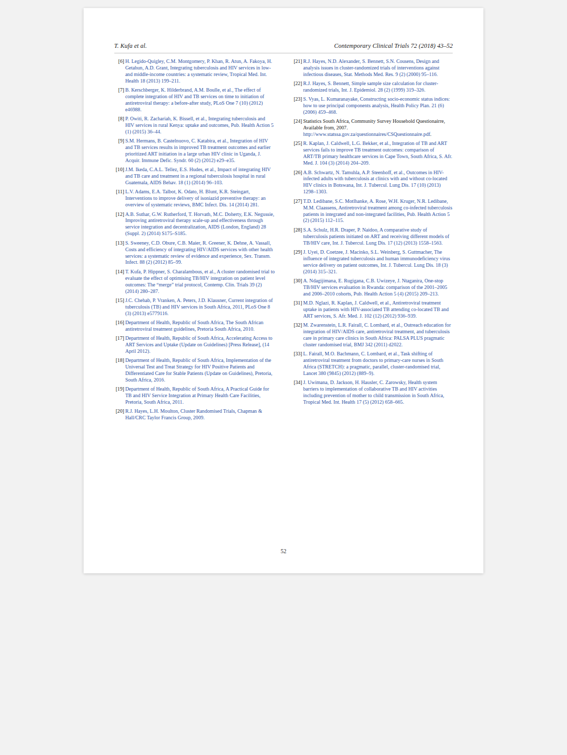T. Kufa et al.
Contemporary Clinical Trials 72 (2018) 43–52
[6] H. Legido-Quigley, C.M. Montgomery, P. Khan, R. Atun, A. Fakoya, H. Getahun, A.D. Grant, Integrating tuberculosis and HIV services in low- and middle-income countries: a systematic review, Tropical Med. Int. Health 18 (2013) 199–211.
[7] B. Kerschberger, K. Hilderbrand, A.M. Boulle, et al., The effect of complete integration of HIV and TB services on time to initiation of antiretroviral therapy: a before-after study, PLoS One 7 (10) (2012) e46988.
[8] P. Owiti, R. Zachariah, K. Bissell, et al., Integrating tuberculosis and HIV services in rural Kenya: uptake and outcomes, Pub. Health Action 5 (1) (2015) 36–44.
[9] S.M. Hermans, B. Castelnuovo, C. Katabira, et al., Integration of HIV and TB services results in improved TB treatment outcomes and earlier prioritized ART initiation in a large urban HIV clinic in Uganda, J. Acquir. Immune Defic. Syndr. 60 (2) (2012) e29–e35.
[10] J.M. Ikeda, C.A.L. Tellez, E.S. Hudes, et al., Impact of integrating HIV and TB care and treatment in a regional tuberculosis hospital in rural Guatemala, AIDS Behav. 18 (1) (2014) 96–103.
[11] L.V. Adams, E.A. Talbot, K. Odato, H. Blunt, K.R. Steingart, Interventions to improve delivery of isoniazid preventive therapy: an overview of systematic reviews, BMC Infect. Dis. 14 (2014) 281.
[12] A.B. Suthar, G.W. Rutherford, T. Horvath, M.C. Doherty, E.K. Negussie, Improving antiretroviral therapy scale-up and effectiveness through service integration and decentralization, AIDS (London, England) 28 (Suppl. 2) (2014) S175–S185.
[13] S. Sweeney, C.D. Obure, C.B. Maier, R. Greener, K. Dehne, A. Vassall, Costs and efficiency of integrating HIV/AIDS services with other health services: a systematic review of evidence and experience, Sex. Transm. Infect. 88 (2) (2012) 85–99.
[14] T. Kufa, P. Hippner, S. Charalambous, et al., A cluster randomised trial to evaluate the effect of optimising TB/HIV integration on patient level outcomes: The “merge” trial protocol, Contemp. Clin. Trials 39 (2) (2014) 280–287.
[15] J.C. Chehab, P. Vranken, A. Peters, J.D. Klausner, Current integration of tuberculosis (TB) and HIV services in South Africa, 2011, PLoS One 8 (3) (2013) e5779116.
[16] Department of Health, Republic of South Africa, The South African antiretroviral treatment guidelines, Pretoria South Africa, 2010.
[17] Department of Health, Republic of South Africa, Accelerating Access to ART Services and Uptake (Update on Guidelines) [Press Release], (14 April 2012).
[18] Department of Health, Republic of South Africa, Implementation of the Universal Test and Treat Strategy for HIV Positive Patients and Differentiated Care for Stable Patients (Update on Guidelines), Pretoria, South Africa, 2016.
[19] Department of Health, Republic of South Africa, A Practical Guide for TB and HIV Service Integration at Primary Health Care Facilities, Pretoria, South Africa, 2011.
[20] R.J. Hayes, L.H. Moulton, Cluster Randomised Trials, Chapman & Hall/CRC Taylor Francis Group, 2009.
[21] R.J. Hayes, N.D. Alexander, S. Bennett, S.N. Cousens, Design and analysis issues in cluster-randomized trials of interventions against infectious diseases, Stat. Methods Med. Res. 9 (2) (2000) 95–116.
[22] R.J. Hayes, S. Bennett, Simple sample size calculation for cluster-randomized trials, Int. J. Epidemiol. 28 (2) (1999) 319–326.
[23] S. Vyas, L. Kumaranayake, Constructing socio-economic status indices: how to use principal components analysis, Health Policy Plan. 21 (6) (2006) 459–468.
[24] Statistics South Africa, Community Survey Household Questionairre, Available from, 2007. http://www.statssa.gov.za/questionnaires/CSQuestionnaire.pdf.
[25] R. Kaplan, J. Caldwell, L.G. Bekker, et al., Integration of TB and ART services fails to improve TB treatment outcomes: comparison of ART/TB primary healthcare services in Cape Town, South Africa, S. Afr. Med. J. 104 (3) (2014) 204–209.
[26] A.B. Schwartz, N. Tamuhla, A.P. Steenhoff, et al., Outcomes in HIV-infected adults with tuberculosis at clinics with and without co-located HIV clinics in Botswana, Int. J. Tubercul. Lung Dis. 17 (10) (2013) 1298–1303.
[27] T.D. Ledibane, S.C. Motlhanke, A. Rose, W.H. Kruger, N.R. Ledibane, M.M. Claassens, Antiretroviral treatment among co-infected tuberculosis patients in integrated and non-integrated facilities, Pub. Health Action 5 (2) (2015) 112–115.
[28] S.A. Schulz, H.R. Draper, P. Naidoo, A comparative study of tuberculosis patients initiated on ART and receiving different models of TB/HIV care, Int. J. Tubercul. Lung Dis. 17 (12) (2013) 1558–1563.
[29] J. Uyei, D. Coetzee, J. Macinko, S.L. Weinberg, S. Guttmacher, The influence of integrated tuberculosis and human immunodeficiency virus service delivery on patient outcomes, Int. J. Tubercul. Lung Dis. 18 (3) (2014) 315–321.
[30] A. Ndagijimana, E. Rugigana, C.B. Uwizeye, J. Ntaganira, One-stop TB/HIV services evaluation in Rwanda: comparison of the 2001–2005 and 2006–2010 cohorts, Pub. Health Action 5 (4) (2015) 209–213.
[31] M.D. Nglazi, R. Kaplan, J. Caldwell, et al., Antiretroviral treatment uptake in patients with HIV-associated TB attending co-located TB and ART services, S. Afr. Med. J. 102 (12) (2012) 936–939.
[32] M. Zwarenstein, L.R. Fairall, C. Lombard, et al., Outreach education for integration of HIV/AIDS care, antiretroviral treatment, and tuberculosis care in primary care clinics in South Africa: PALSA PLUS pragmatic cluster randomised trial, BMJ 342 (2011) d2022.
[33] L. Fairall, M.O. Bachmann, C. Lombard, et al., Task shifting of antiretroviral treatment from doctors to primary-care nurses in South Africa (STRETCH): a pragmatic, parallel, cluster-randomised trial, Lancet 380 (9845) (2012) (889–9).
[34] J. Uwimana, D. Jackson, H. Hausler, C. Zarowsky, Health system barriers to implementation of collaborative TB and HIV activities including prevention of mother to child transmission in South Africa, Tropical Med. Int. Health 17 (5) (2012) 658–665.
52